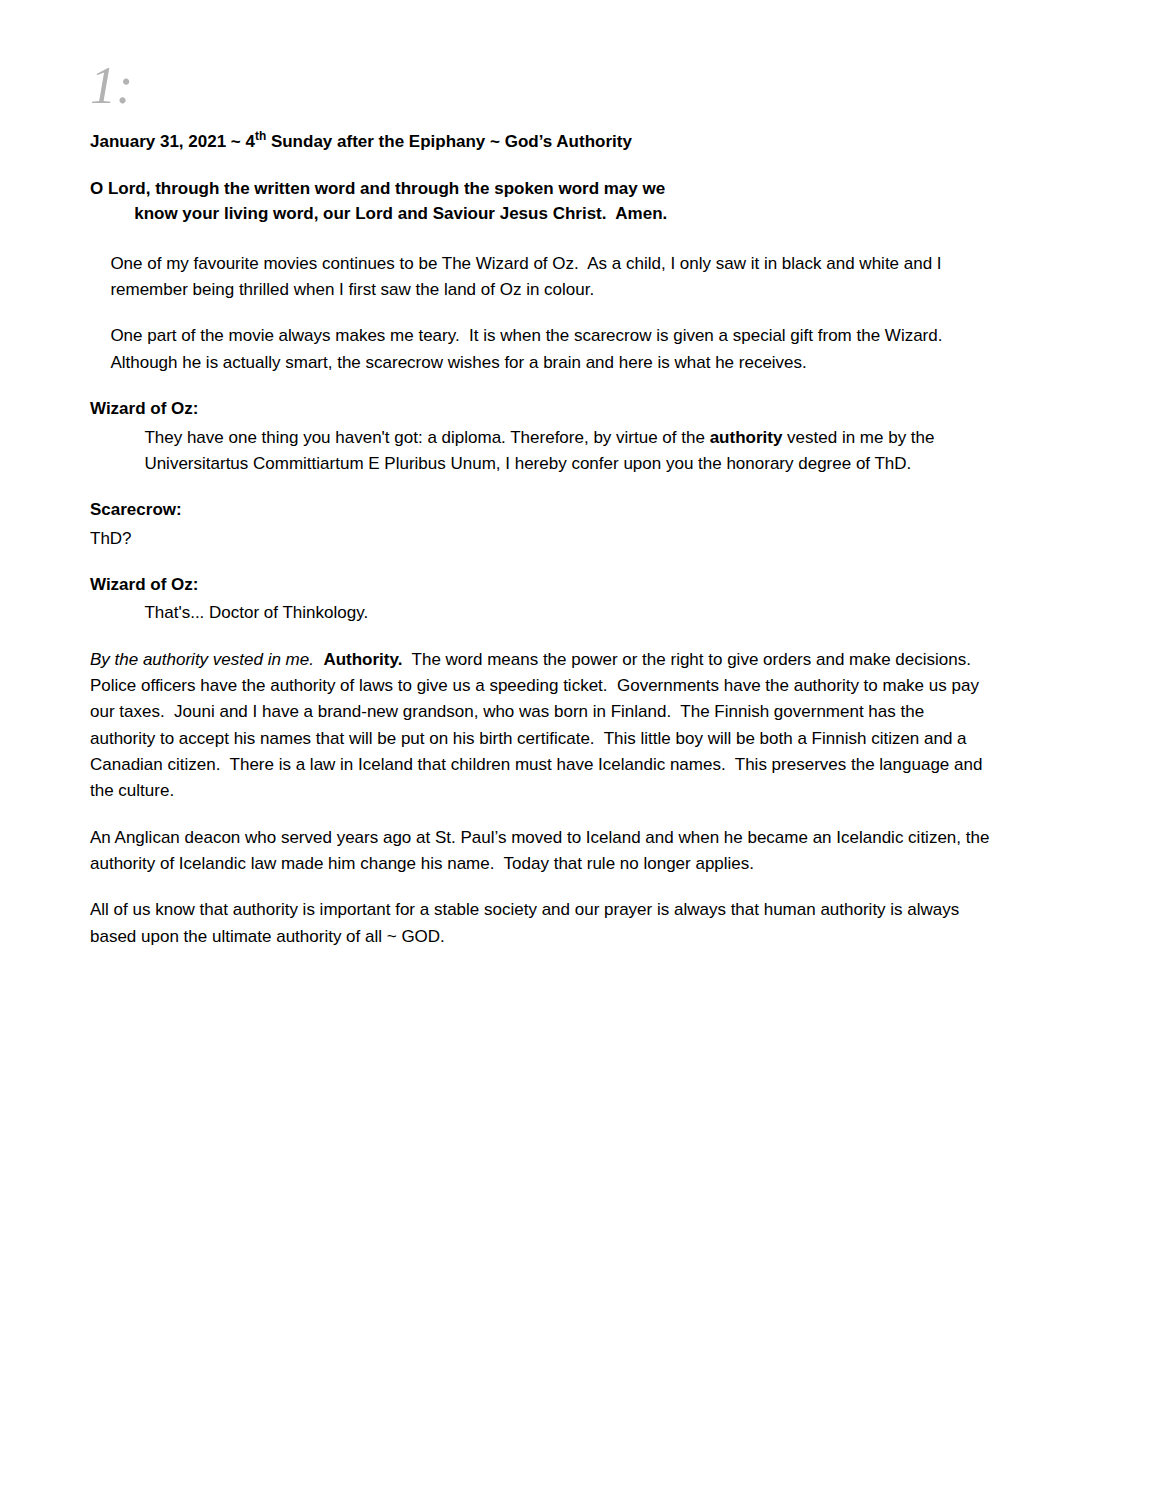1:
January 31, 2021 ~ 4th Sunday after the Epiphany ~ God’s Authority
O Lord, through the written word and through the spoken word may we know your living word, our Lord and Saviour Jesus Christ. Amen.
One of my favourite movies continues to be The Wizard of Oz. As a child, I only saw it in black and white and I remember being thrilled when I first saw the land of Oz in colour.
One part of the movie always makes me teary. It is when the scarecrow is given a special gift from the Wizard. Although he is actually smart, the scarecrow wishes for a brain and here is what he receives.
Wizard of Oz:
They have one thing you haven't got: a diploma. Therefore, by virtue of the authority vested in me by the Universitartus Committiartum E Pluribus Unum, I hereby confer upon you the honorary degree of ThD.
Scarecrow:
ThD?
Wizard of Oz:
That's... Doctor of Thinkology.
By the authority vested in me. Authority. The word means the power or the right to give orders and make decisions. Police officers have the authority of laws to give us a speeding ticket. Governments have the authority to make us pay our taxes. Jouni and I have a brand-new grandson, who was born in Finland. The Finnish government has the authority to accept his names that will be put on his birth certificate. This little boy will be both a Finnish citizen and a Canadian citizen. There is a law in Iceland that children must have Icelandic names. This preserves the language and the culture.
An Anglican deacon who served years ago at St. Paul’s moved to Iceland and when he became an Icelandic citizen, the authority of Icelandic law made him change his name. Today that rule no longer applies.
All of us know that authority is important for a stable society and our prayer is always that human authority is always based upon the ultimate authority of all ~ GOD.